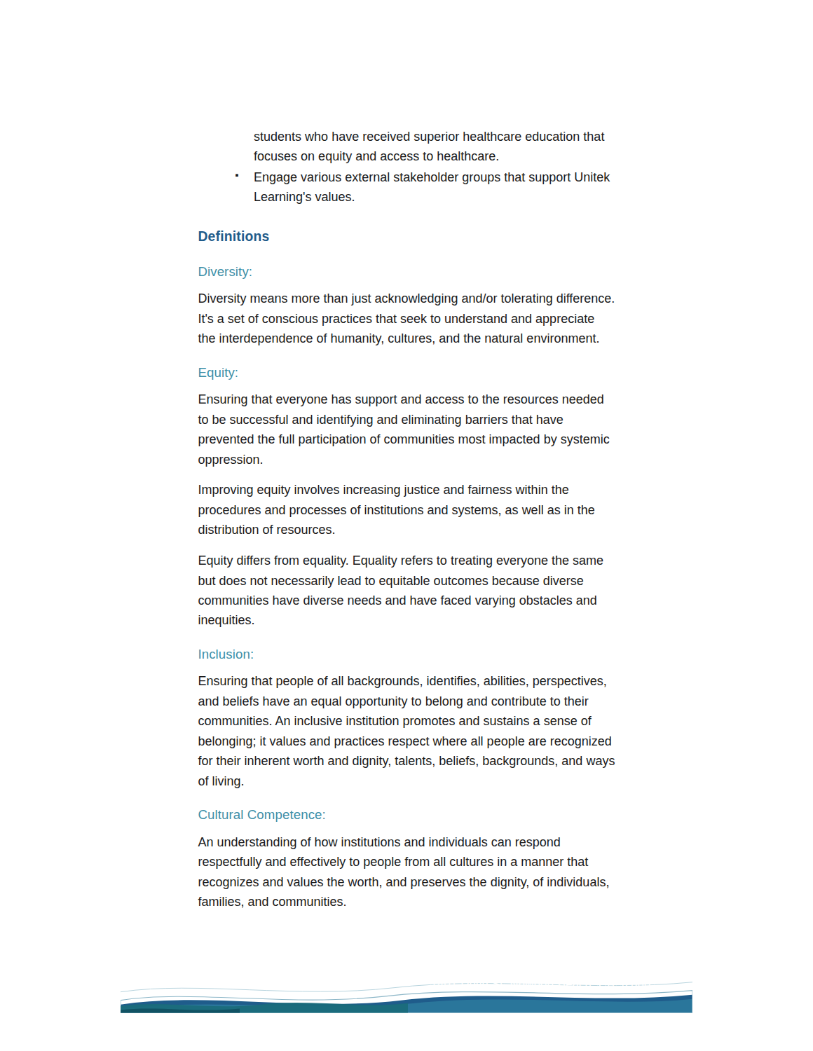students who have received superior healthcare education that focuses on equity and access to healthcare.
Engage various external stakeholder groups that support Unitek Learning's values.
Definitions
Diversity:
Diversity means more than just acknowledging and/or tolerating difference. It's a set of conscious practices that seek to understand and appreciate the interdependence of humanity, cultures, and the natural environment.
Equity:
Ensuring that everyone has support and access to the resources needed to be successful and identifying and eliminating barriers that have prevented the full participation of communities most impacted by systemic oppression.
Improving equity involves increasing justice and fairness within the procedures and processes of institutions and systems, as well as in the distribution of resources.
Equity differs from equality. Equality refers to treating everyone the same but does not necessarily lead to equitable outcomes because diverse communities have diverse needs and have faced varying obstacles and inequities.
Inclusion:
Ensuring that people of all backgrounds, identifies, abilities, perspectives, and beliefs have an equal opportunity to belong and contribute to their communities. An inclusive institution promotes and sustains a sense of belonging; it values and practices respect where all people are recognized for their inherent worth and dignity, talents, beliefs, backgrounds, and ways of living.
Cultural Competence:
An understanding of how institutions and individuals can respond respectfully and effectively to people from all cultures in a manner that recognizes and values the worth, and preserves the dignity, of individuals, families, and communities.
1401 Dove St, Newport Beach, CA 92660